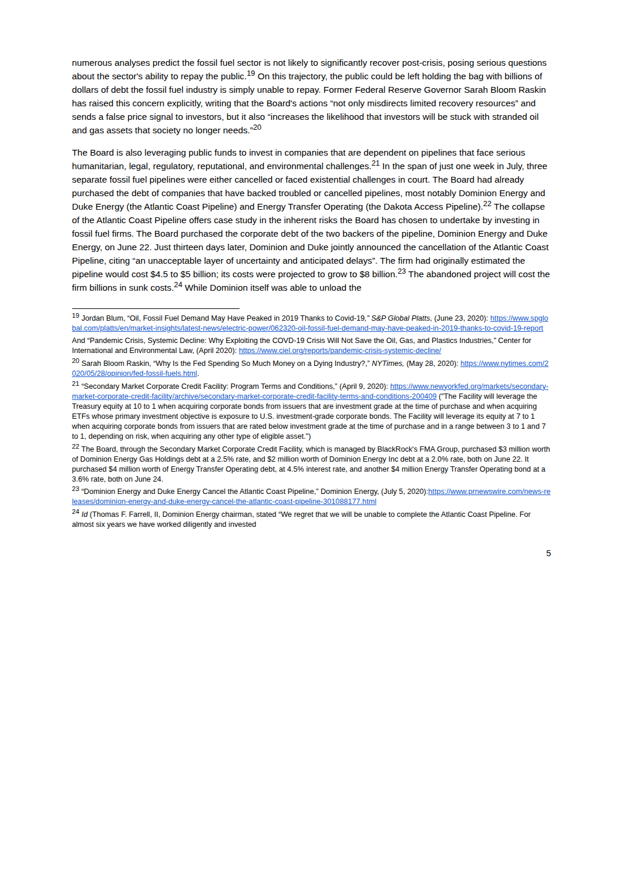numerous analyses predict the fossil fuel sector is not likely to significantly recover post-crisis, posing serious questions about the sector's ability to repay the public.19 On this trajectory, the public could be left holding the bag with billions of dollars of debt the fossil fuel industry is simply unable to repay. Former Federal Reserve Governor Sarah Bloom Raskin has raised this concern explicitly, writing that the Board's actions “not only misdirects limited recovery resources” and sends a false price signal to investors, but it also “increases the likelihood that investors will be stuck with stranded oil and gas assets that society no longer needs.”20
The Board is also leveraging public funds to invest in companies that are dependent on pipelines that face serious humanitarian, legal, regulatory, reputational, and environmental challenges.21 In the span of just one week in July, three separate fossil fuel pipelines were either cancelled or faced existential challenges in court. The Board had already purchased the debt of companies that have backed troubled or cancelled pipelines, most notably Dominion Energy and Duke Energy (the Atlantic Coast Pipeline) and Energy Transfer Operating (the Dakota Access Pipeline).22 The collapse of the Atlantic Coast Pipeline offers case study in the inherent risks the Board has chosen to undertake by investing in fossil fuel firms. The Board purchased the corporate debt of the two backers of the pipeline, Dominion Energy and Duke Energy, on June 22. Just thirteen days later, Dominion and Duke jointly announced the cancellation of the Atlantic Coast Pipeline, citing “an unacceptable layer of uncertainty and anticipated delays”. The firm had originally estimated the pipeline would cost $4.5 to $5 billion; its costs were projected to grow to $8 billion.23 The abandoned project will cost the firm billions in sunk costs.24 While Dominion itself was able to unload the
19 Jordan Blum, “Oil, Fossil Fuel Demand May Have Peaked in 2019 Thanks to Covid-19,” S&P Global Platts, (June 23, 2020): https://www.spglobal.com/platts/en/market-insights/latest-news/electric-power/062320-oil-fossil-fuel-demand-may-have-peaked-in-2019-thanks-to-covid-19-report
And “Pandemic Crisis, Systemic Decline: Why Exploiting the COVD-19 Crisis Will Not Save the Oil, Gas, and Plastics Industries,” Center for International and Environmental Law, (April 2020): https://www.ciel.org/reports/pandemic-crisis-systemic-decline/
20 Sarah Bloom Raskin, “Why Is the Fed Spending So Much Money on a Dying Industry?,” NYTimes, (May 28, 2020): https://www.nytimes.com/2020/05/28/opinion/fed-fossil-fuels.html.
21 “Secondary Market Corporate Credit Facility: Program Terms and Conditions,” (April 9, 2020): https://www.newyorkfed.org/markets/secondary-market-corporate-credit-facility/archive/secondary-market-corporate-credit-facility-terms-and-conditions-200409 ("The Facility will leverage the Treasury equity at 10 to 1 when acquiring corporate bonds from issuers that are investment grade at the time of purchase and when acquiring ETFs whose primary investment objective is exposure to U.S. investment-grade corporate bonds. The Facility will leverage its equity at 7 to 1 when acquiring corporate bonds from issuers that are rated below investment grade at the time of purchase and in a range between 3 to 1 and 7 to 1, depending on risk, when acquiring any other type of eligible asset.")
22 The Board, through the Secondary Market Corporate Credit Facility, which is managed by BlackRock's FMA Group, purchased $3 million worth of Dominion Energy Gas Holdings debt at a 2.5% rate, and $2 million worth of Dominion Energy Inc debt at a 2.0% rate, both on June 22. It purchased $4 million worth of Energy Transfer Operating debt, at 4.5% interest rate, and another $4 million Energy Transfer Operating bond at a 3.6% rate, both on June 24.
23 “Dominion Energy and Duke Energy Cancel the Atlantic Coast Pipeline,” Dominion Energy, (July 5, 2020):https://www.prnewswire.com/news-releases/dominion-energy-and-duke-energy-cancel-the-atlantic-coast-pipeline-301088177.html
24 Id (Thomas F. Farrell, II, Dominion Energy chairman, stated “We regret that we will be unable to complete the Atlantic Coast Pipeline. For almost six years we have worked diligently and invested
5